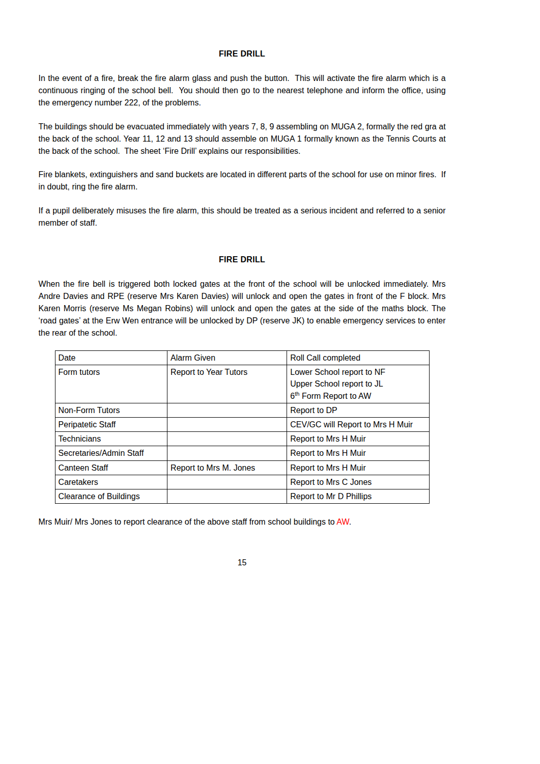FIRE DRILL
In the event of a fire, break the fire alarm glass and push the button. This will activate the fire alarm which is a continuous ringing of the school bell. You should then go to the nearest telephone and inform the office, using the emergency number 222, of the problems.
The buildings should be evacuated immediately with years 7, 8, 9 assembling on MUGA 2, formally the red gra at the back of the school. Year 11, 12 and 13 should assemble on MUGA 1 formally known as the Tennis Courts at the back of the school. The sheet ‘Fire Drill’ explains our responsibilities.
Fire blankets, extinguishers and sand buckets are located in different parts of the school for use on minor fires. If in doubt, ring the fire alarm.
If a pupil deliberately misuses the fire alarm, this should be treated as a serious incident and referred to a senior member of staff.
FIRE DRILL
When the fire bell is triggered both locked gates at the front of the school will be unlocked immediately. Mrs Andre Davies and RPE (reserve Mrs Karen Davies) will unlock and open the gates in front of the F block. Mrs Karen Morris (reserve Ms Megan Robins) will unlock and open the gates at the side of the maths block. The ‘road gates’ at the Erw Wen entrance will be unlocked by DP (reserve JK) to enable emergency services to enter the rear of the school.
| Date | Alarm Given | Roll Call completed |
| Form tutors | Report to Year Tutors | Lower School report to NF Upper School report to JL 6 th Form Report to AW |
| Non-Form Tutors | | Report to DP |
| Peripatetic Staff | | CEV/GC will Report to Mrs H Muir |
| Technicians | | Report to Mrs H Muir |
| Secretaries/Admin Staff | | Report to Mrs H Muir |
| Canteen Staff | Report to Mrs M. Jones | Report to Mrs H Muir |
| Caretakers | | Report to Mrs C Jones |
| Clearance of Buildings | | Report to Mr D Phillips |
Mrs Muir/ Mrs Jones to report clearance of the above staff from school buildings to AW.
15